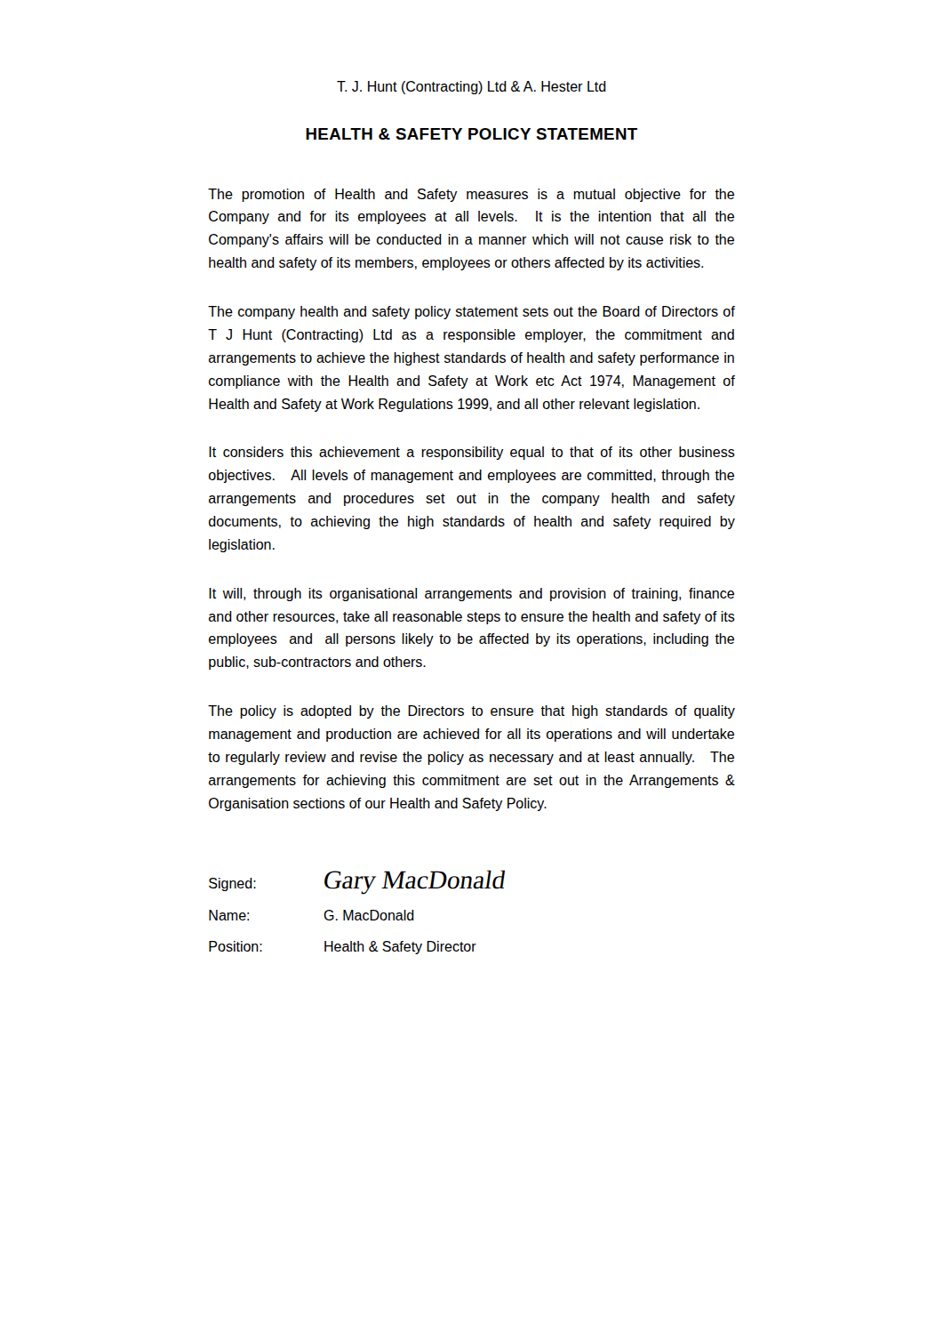T. J. Hunt (Contracting) Ltd & A. Hester Ltd
HEALTH & SAFETY POLICY STATEMENT
The promotion of Health and Safety measures is a mutual objective for the Company and for its employees at all levels. It is the intention that all the Company's affairs will be conducted in a manner which will not cause risk to the health and safety of its members, employees or others affected by its activities.
The company health and safety policy statement sets out the Board of Directors of T J Hunt (Contracting) Ltd as a responsible employer, the commitment and arrangements to achieve the highest standards of health and safety performance in compliance with the Health and Safety at Work etc Act 1974, Management of Health and Safety at Work Regulations 1999, and all other relevant legislation.
It considers this achievement a responsibility equal to that of its other business objectives. All levels of management and employees are committed, through the arrangements and procedures set out in the company health and safety documents, to achieving the high standards of health and safety required by legislation.
It will, through its organisational arrangements and provision of training, finance and other resources, take all reasonable steps to ensure the health and safety of its employees and all persons likely to be affected by its operations, including the public, sub-contractors and others.
The policy is adopted by the Directors to ensure that high standards of quality management and production are achieved for all its operations and will undertake to regularly review and revise the policy as necessary and at least annually. The arrangements for achieving this commitment are set out in the Arrangements & Organisation sections of our Health and Safety Policy.
| Signed: | Gary MacDonald |
| Name: | G. MacDonald |
| Position: | Health & Safety Director |